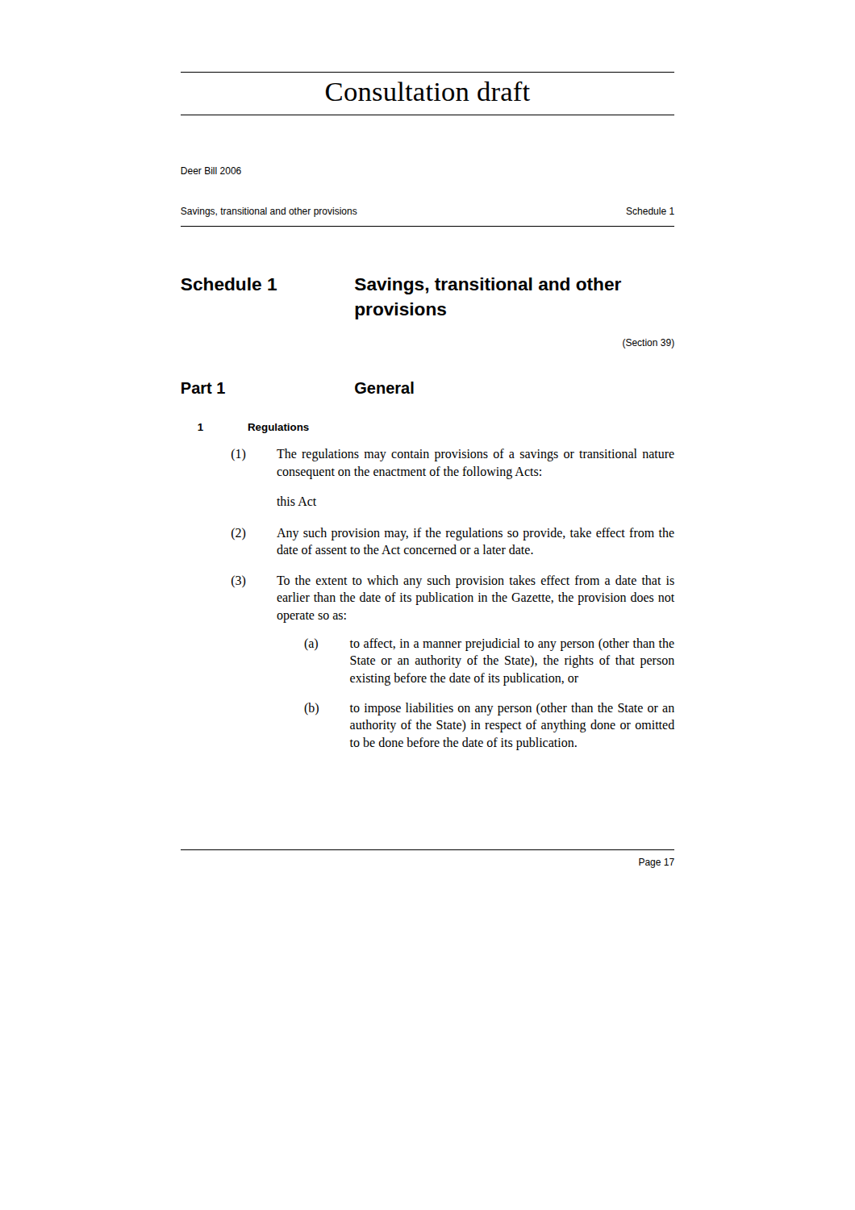Consultation draft
Deer Bill 2006
Savings, transitional and other provisions Schedule 1
Schedule 1 Savings, transitional and other provisions
(Section 39)
Part 1 General
1 Regulations
(1)
The regulations may contain provisions of a savings or transitional nature consequent on the enactment of the following Acts:
this Act
(2)
Any such provision may, if the regulations so provide, take effect from the date of assent to the Act concerned or a later date.
(3)
To the extent to which any such provision takes effect from a date that is earlier than the date of its publication in the Gazette, the provision does not operate so as:
(a)
to affect, in a manner prejudicial to any person (other than the State or an authority of the State), the rights of that person existing before the date of its publication, or
(b)
to impose liabilities on any person (other than the State or an authority of the State) in respect of anything done or omitted to be done before the date of its publication.
Page 17